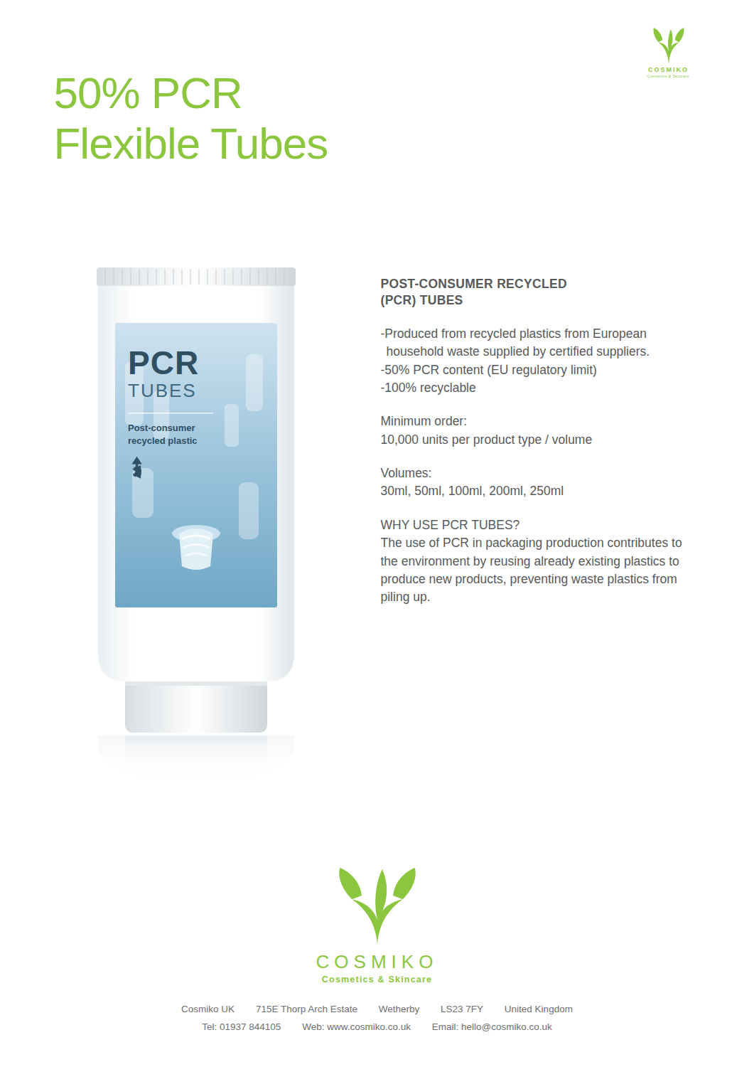COSMIKO
Cosmetics & Skincare
50% PCR
Flexible Tubes
PCR TUBES Post-consumer recycled plastic
Post-consumer recycled
(PCR) tubes
-Produced from recycled plastics from European household waste supplied by certified suppliers.
-50% PCR content (EU regulatory limit)
-100% recyclable
Minimum order:
10,000 units per product type / volume
Volumes:
30ml, 50ml, 100ml, 200ml, 250ml
WHY USE PCR TUBES?
The use of PCR in packaging production contributes to the environment by reusing already existing plastics to produce new products, preventing waste plastics from piling up.
COSMIKO
Cosmetics & Skincare
Cosmiko UK 715E Thorp Arch Estate Wetherby LS23 7FY United Kingdom
Tel: 01937 844105 Web: www.cosmiko.co.uk Email: hello@cosmiko.co.uk